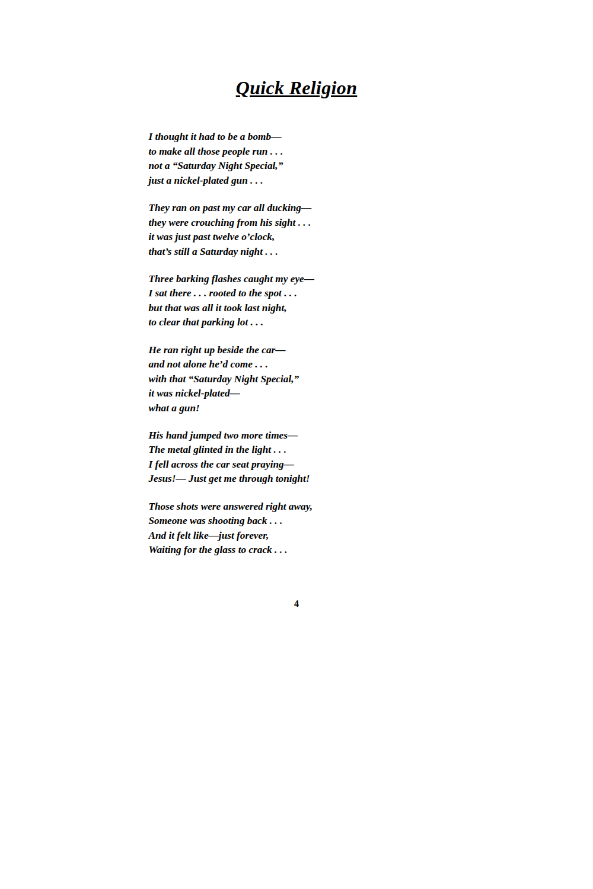Quick Religion
I thought it had to be a bomb—
to make all those people run . . .
not a “Saturday Night Special,”
just a nickel-plated gun . . .
They ran on past my car all ducking—
they were crouching from his sight . . .
it was just past twelve o’clock,
that’s still a Saturday night . . .
Three barking flashes caught my eye—
I sat there . . . rooted to the spot . . .
but that was all it took last night,
to clear that parking lot . . .
He ran right up beside the car—
and not alone he’d come . . .
with that “Saturday Night Special,”
it was nickel-plated—
what a gun!
His hand jumped two more times—
The metal glinted in the light . . .
I fell across the car seat praying—
Jesus!— Just get me through tonight!
Those shots were answered right away,
Someone was shooting back . . .
And it felt like—just forever,
Waiting for the glass to crack . . .
4